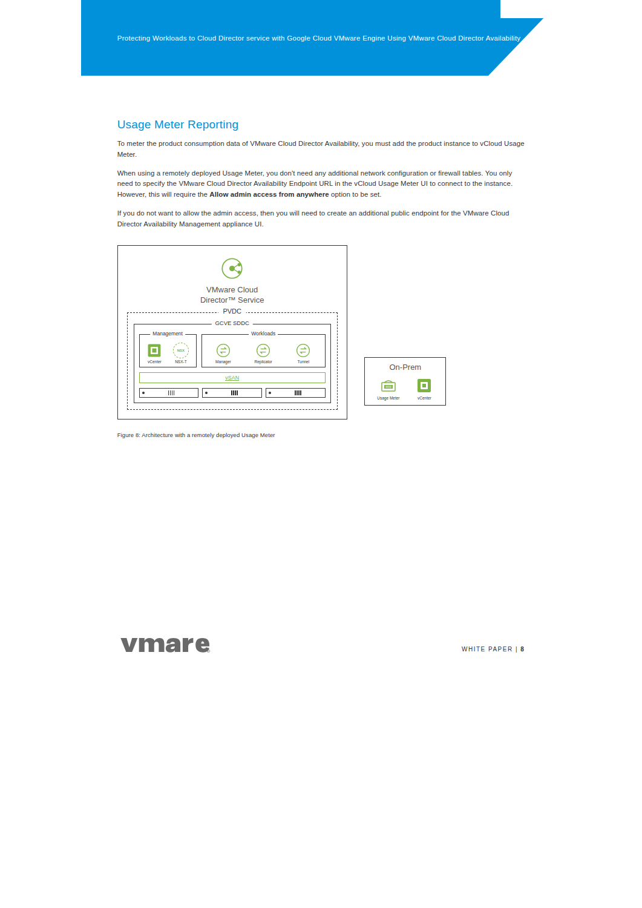Protecting Workloads to Cloud Director service with Google Cloud VMware Engine Using VMware Cloud Director Availability
Usage Meter Reporting
To meter the product consumption data of VMware Cloud Director Availability, you must add the product instance to vCloud Usage Meter.
When using a remotely deployed Usage Meter, you don't need any additional network configuration or firewall tables. You only need to specify the VMware Cloud Director Availability Endpoint URL in the vCloud Usage Meter UI to connect to the instance. However, this will require the Allow admin access from anywhere option to be set.
If you do not want to allow the admin access, then you will need to create an additional public endpoint for the VMware Cloud Director Availability Management appliance UI.
VMware Cloud
Director™ Service
PVDC
GCVE SDDC
Management
vCenter
NSX
NSX-T
Workloads
Manager
Replicator
Tunnel
vSAN
On-Prem
Usage Meter
vCenter
Figure 8: Architecture with a remotely deployed Usage Meter
R
WHITE PAPER | 8